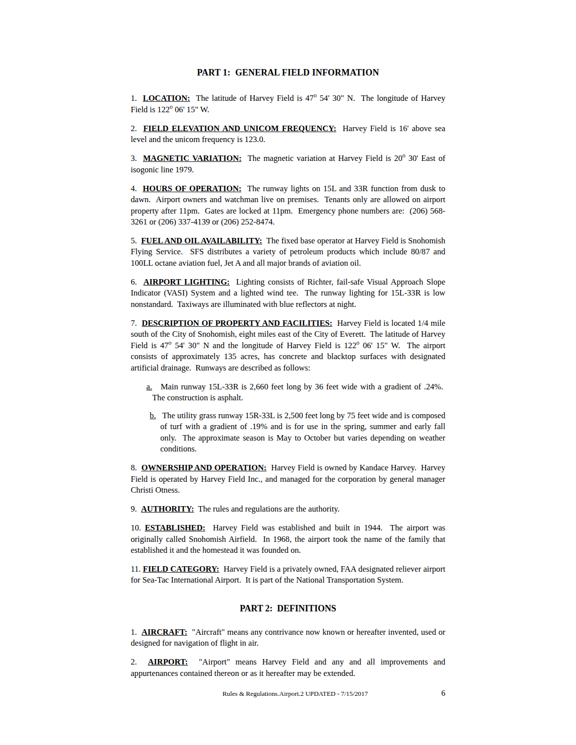PART 1: GENERAL FIELD INFORMATION
1. LOCATION: The latitude of Harvey Field is 47o 54' 30" N. The longitude of Harvey Field is 122o 06' 15" W.
2. FIELD ELEVATION AND UNICOM FREQUENCY: Harvey Field is 16' above sea level and the unicom frequency is 123.0.
3. MAGNETIC VARIATION: The magnetic variation at Harvey Field is 20o 30' East of isogonic line 1979.
4. HOURS OF OPERATION: The runway lights on 15L and 33R function from dusk to dawn. Airport owners and watchman live on premises. Tenants only are allowed on airport property after 11pm. Gates are locked at 11pm. Emergency phone numbers are: (206) 568-3261 or (206) 337-4139 or (206) 252-8474.
5. FUEL AND OIL AVAILABILITY: The fixed base operator at Harvey Field is Snohomish Flying Service. SFS distributes a variety of petroleum products which include 80/87 and 100LL octane aviation fuel, Jet A and all major brands of aviation oil.
6. AIRPORT LIGHTING: Lighting consists of Richter, fail-safe Visual Approach Slope Indicator (VASI) System and a lighted wind tee. The runway lighting for 15L-33R is low nonstandard. Taxiways are illuminated with blue reflectors at night.
7. DESCRIPTION OF PROPERTY AND FACILITIES: Harvey Field is located 1/4 mile south of the City of Snohomish, eight miles east of the City of Everett. The latitude of Harvey Field is 47o 54' 30" N and the longitude of Harvey Field is 122o 06' 15" W. The airport consists of approximately 135 acres, has concrete and blacktop surfaces with designated artificial drainage. Runways are described as follows:
a. Main runway 15L-33R is 2,660 feet long by 36 feet wide with a gradient of .24%. The construction is asphalt.
b. The utility grass runway 15R-33L is 2,500 feet long by 75 feet wide and is composed of turf with a gradient of .19% and is for use in the spring, summer and early fall only. The approximate season is May to October but varies depending on weather conditions.
8. OWNERSHIP AND OPERATION: Harvey Field is owned by Kandace Harvey. Harvey Field is operated by Harvey Field Inc., and managed for the corporation by general manager Christi Otness.
9. AUTHORITY: The rules and regulations are the authority.
10. ESTABLISHED: Harvey Field was established and built in 1944. The airport was originally called Snohomish Airfield. In 1968, the airport took the name of the family that established it and the homestead it was founded on.
11. FIELD CATEGORY: Harvey Field is a privately owned, FAA designated reliever airport for Sea-Tac International Airport. It is part of the National Transportation System.
PART 2: DEFINITIONS
1. AIRCRAFT: "Aircraft" means any contrivance now known or hereafter invented, used or designed for navigation of flight in air.
2. AIRPORT: "Airport" means Harvey Field and any and all improvements and appurtenances contained thereon or as it hereafter may be extended.
Rules & Regulations.Airport.2 UPDATED - 7/15/2017
6